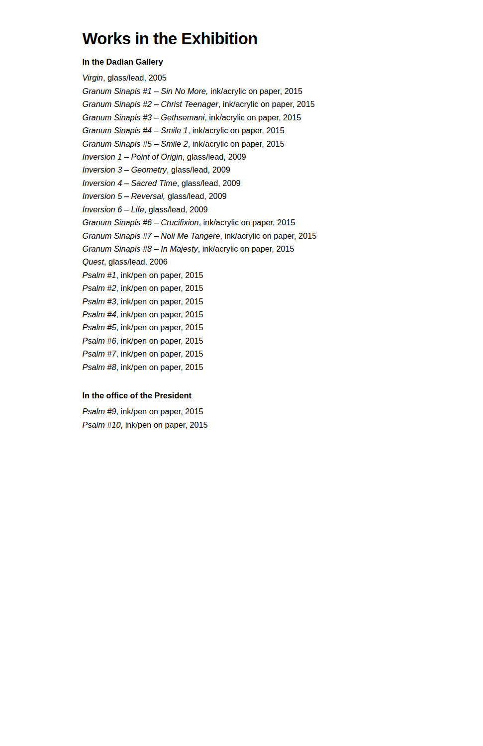Works in the Exhibition
In the Dadian Gallery
Virgin, glass/lead, 2005
Granum Sinapis #1 – Sin No More, ink/acrylic on paper, 2015
Granum Sinapis #2 – Christ Teenager, ink/acrylic on paper, 2015
Granum Sinapis #3 – Gethsemani, ink/acrylic on paper, 2015
Granum Sinapis #4 – Smile 1, ink/acrylic on paper, 2015
Granum Sinapis #5 – Smile 2, ink/acrylic on paper, 2015
Inversion 1 – Point of Origin, glass/lead, 2009
Inversion 3 – Geometry, glass/lead, 2009
Inversion 4 – Sacred Time, glass/lead, 2009
Inversion 5 – Reversal, glass/lead, 2009
Inversion 6 – Life, glass/lead, 2009
Granum Sinapis #6 – Crucifixion, ink/acrylic on paper, 2015
Granum Sinapis #7 – Noli Me Tangere, ink/acrylic on paper, 2015
Granum Sinapis #8 – In Majesty, ink/acrylic on paper, 2015
Quest, glass/lead, 2006
Psalm #1, ink/pen on paper, 2015
Psalm #2, ink/pen on paper, 2015
Psalm #3, ink/pen on paper, 2015
Psalm #4, ink/pen on paper, 2015
Psalm #5, ink/pen on paper, 2015
Psalm #6, ink/pen on paper, 2015
Psalm #7, ink/pen on paper, 2015
Psalm #8, ink/pen on paper, 2015
In the office of the President
Psalm #9, ink/pen on paper, 2015
Psalm #10, ink/pen on paper, 2015